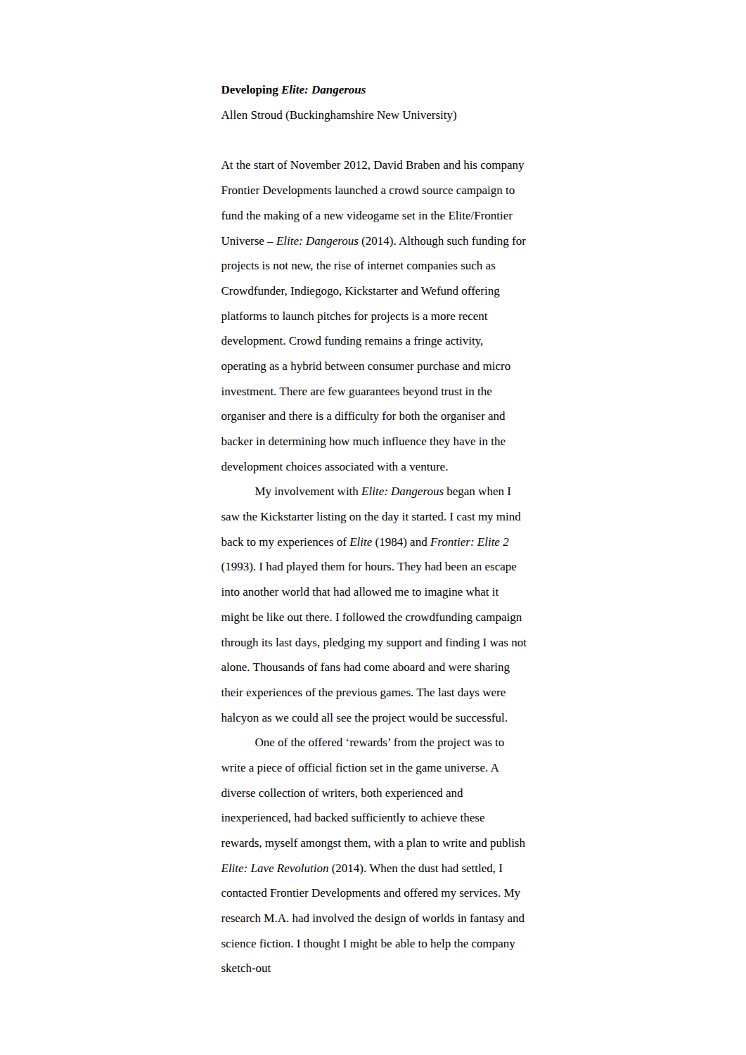Developing Elite: Dangerous
Allen Stroud (Buckinghamshire New University)
At the start of November 2012, David Braben and his company Frontier Developments launched a crowd source campaign to fund the making of a new videogame set in the Elite/Frontier Universe – Elite: Dangerous (2014). Although such funding for projects is not new, the rise of internet companies such as Crowdfunder, Indiegogo, Kickstarter and Wefund offering platforms to launch pitches for projects is a more recent development. Crowd funding remains a fringe activity, operating as a hybrid between consumer purchase and micro investment. There are few guarantees beyond trust in the organiser and there is a difficulty for both the organiser and backer in determining how much influence they have in the development choices associated with a venture.
My involvement with Elite: Dangerous began when I saw the Kickstarter listing on the day it started. I cast my mind back to my experiences of Elite (1984) and Frontier: Elite 2 (1993). I had played them for hours. They had been an escape into another world that had allowed me to imagine what it might be like out there. I followed the crowdfunding campaign through its last days, pledging my support and finding I was not alone. Thousands of fans had come aboard and were sharing their experiences of the previous games. The last days were halcyon as we could all see the project would be successful.
One of the offered ‘rewards’ from the project was to write a piece of official fiction set in the game universe. A diverse collection of writers, both experienced and inexperienced, had backed sufficiently to achieve these rewards, myself amongst them, with a plan to write and publish Elite: Lave Revolution (2014). When the dust had settled, I contacted Frontier Developments and offered my services. My research M.A. had involved the design of worlds in fantasy and science fiction. I thought I might be able to help the company sketch-out